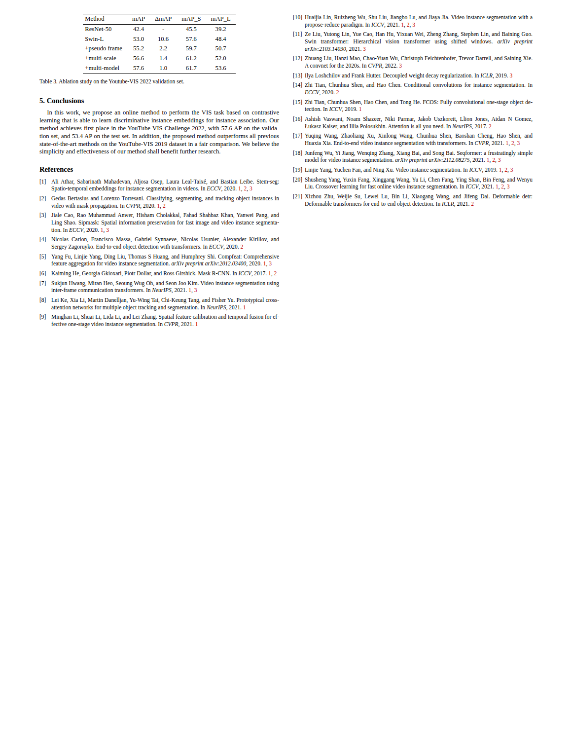| Method | mAP | ΔmAP | mAP_S | mAP_L |
| --- | --- | --- | --- | --- |
| ResNet-50 | 42.4 | - | 45.5 | 39.2 |
| Swin-L | 53.0 | 10.6 | 57.6 | 48.4 |
| +pseudo frame | 55.2 | 2.2 | 59.7 | 50.7 |
| +multi-scale | 56.6 | 1.4 | 61.2 | 52.0 |
| +multi-model | 57.6 | 1.0 | 61.7 | 53.6 |
Table 3. Ablation study on the Youtube-VIS 2022 validation set.
5. Conclusions
In this work, we propose an online method to perform the VIS task based on contrastive learning that is able to learn discriminative instance embeddings for instance association. Our method achieves first place in the YouTube-VIS Challenge 2022, with 57.6 AP on the validation set, and 53.4 AP on the test set. In addition, the proposed method outperforms all previous state-of-the-art methods on the YouTube-VIS 2019 dataset in a fair comparison. We believe the simplicity and effectiveness of our method shall benefit further research.
References
[1] Ali Athar, Sabarinath Mahadevan, Aljosa Osep, Laura Leal-Taixé, and Bastian Leibe. Stem-seg: Spatio-temporal embeddings for instance segmentation in videos. In ECCV, 2020. 1, 2, 3
[2] Gedas Bertasius and Lorenzo Torresani. Classifying, segmenting, and tracking object instances in video with mask propagation. In CVPR, 2020. 1, 2
[3] Jiale Cao, Rao Muhammad Anwer, Hisham Cholakkal, Fahad Shahbaz Khan, Yanwei Pang, and Ling Shao. Sipmask: Spatial information preservation for fast image and video instance segmentation. In ECCV, 2020. 1, 3
[4] Nicolas Carion, Francisco Massa, Gabriel Synnaeve, Nicolas Usunier, Alexander Kirillov, and Sergey Zagoruyko. End-to-end object detection with transformers. In ECCV, 2020. 2
[5] Yang Fu, Linjie Yang, Ding Liu, Thomas S Huang, and Humphrey Shi. Compfeat: Comprehensive feature aggregation for video instance segmentation. arXiv preprint arXiv:2012.03400, 2020. 1, 3
[6] Kaiming He, Georgia Gkioxari, Piotr Dollar, and Ross Girshick. Mask R-CNN. In ICCV, 2017. 1, 2
[7] Sukjun Hwang, Miran Heo, Seoung Wug Oh, and Seon Joo Kim. Video instance segmentation using inter-frame communication transformers. In NeurIPS, 2021. 1, 3
[8] Lei Ke, Xia Li, Martin Danelljan, Yu-Wing Tai, Chi-Keung Tang, and Fisher Yu. Prototypical cross-attention networks for multiple object tracking and segmentation. In NeurIPS, 2021. 1
[9] Minghan Li, Shuai Li, Lida Li, and Lei Zhang. Spatial feature calibration and temporal fusion for effective one-stage video instance segmentation. In CVPR, 2021. 1
[10] Huaijia Lin, Ruizheng Wu, Shu Liu, Jiangbo Lu, and Jiaya Jia. Video instance segmentation with a propose-reduce paradigm. In ICCV, 2021. 1, 2, 3
[11] Ze Liu, Yutong Lin, Yue Cao, Han Hu, Yixuan Wei, Zheng Zhang, Stephen Lin, and Baining Guo. Swin transformer: Hierarchical vision transformer using shifted windows. arXiv preprint arXiv:2103.14030, 2021. 3
[12] Zhuang Liu, Hanzi Mao, Chao-Yuan Wu, Christoph Feichtenhofer, Trevor Darrell, and Saining Xie. A convnet for the 2020s. In CVPR, 2022. 3
[13] Ilya Loshchilov and Frank Hutter. Decoupled weight decay regularization. In ICLR, 2019. 3
[14] Zhi Tian, Chunhua Shen, and Hao Chen. Conditional convolutions for instance segmentation. In ECCV, 2020. 2
[15] Zhi Tian, Chunhua Shen, Hao Chen, and Tong He. FCOS: Fully convolutional one-stage object detection. In ICCV, 2019. 1
[16] Ashish Vaswani, Noam Shazeer, Niki Parmar, Jakob Uszkoreit, Llion Jones, Aidan N Gomez, Łukasz Kaiser, and Illia Polosukhin. Attention is all you need. In NeurIPS, 2017. 2
[17] Yuqing Wang, Zhaoliang Xu, Xinlong Wang, Chunhua Shen, Baoshan Cheng, Hao Shen, and Huaxia Xia. End-to-end video instance segmentation with transformers. In CVPR, 2021. 1, 2, 3
[18] Junfeng Wu, Yi Jiang, Wenqing Zhang, Xiang Bai, and Song Bai. Seqformer: a frustratingly simple model for video instance segmentation. arXiv preprint arXiv:2112.08275, 2021. 1, 2, 3
[19] Linjie Yang, Yuchen Fan, and Ning Xu. Video instance segmentation. In ICCV, 2019. 1, 2, 3
[20] Shusheng Yang, Yuxin Fang, Xinggang Wang, Yu Li, Chen Fang, Ying Shan, Bin Feng, and Wenyu Liu. Crossover learning for fast online video instance segmentation. In ICCV, 2021. 1, 2, 3
[21] Xizhou Zhu, Weijie Su, Lewei Lu, Bin Li, Xiaogang Wang, and Jifeng Dai. Deformable detr: Deformable transformers for end-to-end object detection. In ICLR, 2021. 2